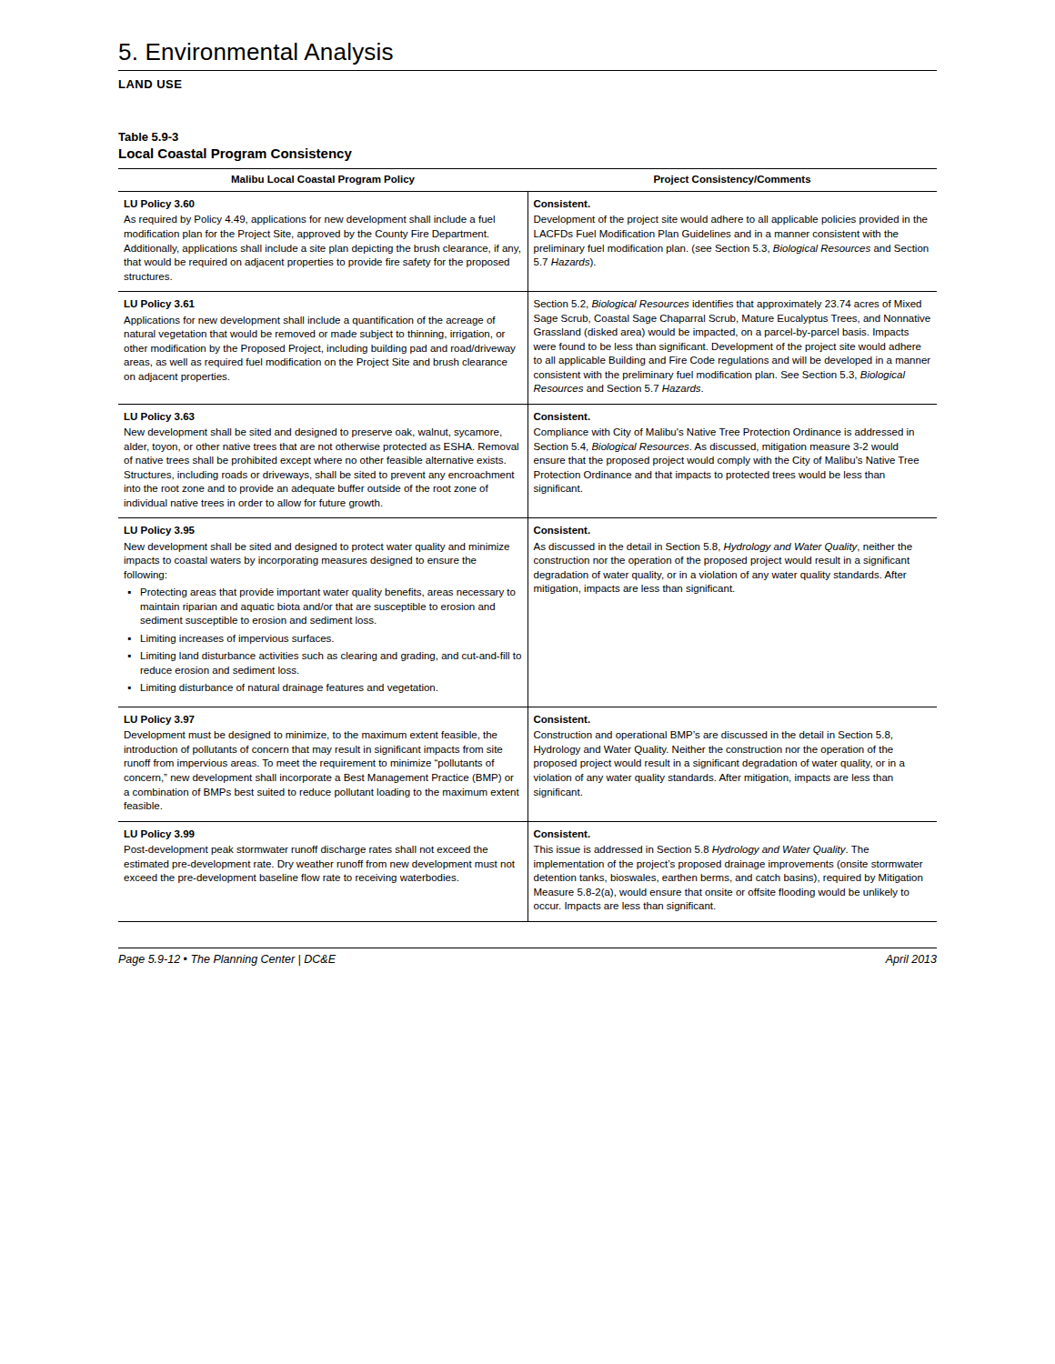5. Environmental Analysis
LAND USE
Table 5.9-3 Local Coastal Program Consistency
| Malibu Local Coastal Program Policy | Project Consistency/Comments |
| --- | --- |
| LU Policy 3.60 As required by Policy 4.49, applications for new development shall include a fuel modification plan for the Project Site, approved by the County Fire Department. Additionally, applications shall include a site plan depicting the brush clearance, if any, that would be required on adjacent properties to provide fire safety for the proposed structures. | Consistent. Development of the project site would adhere to all applicable policies provided in the LACFDs Fuel Modification Plan Guidelines and in a manner consistent with the preliminary fuel modification plan. (see Section 5.3, Biological Resources and Section 5.7 Hazards ). |
| LU Policy 3.61 Applications for new development shall include a quantification of the acreage of natural vegetation that would be removed or made subject to thinning, irrigation, or other modification by the Proposed Project, including building pad and road/driveway areas, as well as required fuel modification on the Project Site and brush clearance on adjacent properties. | Section 5.2, Biological Resources identifies that approximately 23.74 acres of Mixed Sage Scrub, Coastal Sage Chaparral Scrub, Mature Eucalyptus Trees, and Nonnative Grassland (disked area) would be impacted, on a parcel-by-parcel basis. Impacts were found to be less than significant. Development of the project site would adhere to all applicable Building and Fire Code regulations and will be developed in a manner consistent with the preliminary fuel modification plan. See Section 5.3, Biological Resources and Section 5.7 Hazards . |
| LU Policy 3.63 New development shall be sited and designed to preserve oak, walnut, sycamore, alder, toyon, or other native trees that are not otherwise protected as ESHA. Removal of native trees shall be prohibited except where no other feasible alternative exists. Structures, including roads or driveways, shall be sited to prevent any encroachment into the root zone and to provide an adequate buffer outside of the root zone of individual native trees in order to allow for future growth. | Consistent. Compliance with City of Malibu's Native Tree Protection Ordinance is addressed in Section 5.4, Biological Resources . As discussed, mitigation measure 3-2 would ensure that the proposed project would comply with the City of Malibu's Native Tree Protection Ordinance and that impacts to protected trees would be less than significant. |
| LU Policy 3.95 New development shall be sited and designed to protect water quality and minimize impacts to coastal waters by incorporating measures designed to ensure the following: Protecting areas that provide important water quality benefits, areas necessary to maintain riparian and aquatic biota and/or that are susceptible to erosion and sediment susceptible to erosion and sediment loss. Limiting increases of impervious surfaces. Limiting land disturbance activities such as clearing and grading, and cut-and-fill to reduce erosion and sediment loss. Limiting disturbance of natural drainage features and vegetation. | Consistent. As discussed in the detail in Section 5.8, Hydrology and Water Quality , neither the construction nor the operation of the proposed project would result in a significant degradation of water quality, or in a violation of any water quality standards. After mitigation, impacts are less than significant. |
| LU Policy 3.97 Development must be designed to minimize, to the maximum extent feasible, the introduction of pollutants of concern that may result in significant impacts from site runoff from impervious areas. To meet the requirement to minimize “pollutants of concern,” new development shall incorporate a Best Management Practice (BMP) or a combination of BMPs best suited to reduce pollutant loading to the maximum extent feasible. | Consistent. Construction and operational BMP’s are discussed in the detail in Section 5.8, Hydrology and Water Quality. Neither the construction nor the operation of the proposed project would result in a significant degradation of water quality, or in a violation of any water quality standards. After mitigation, impacts are less than significant. |
| LU Policy 3.99 Post-development peak stormwater runoff discharge rates shall not exceed the estimated pre-development rate. Dry weather runoff from new development must not exceed the pre-development baseline flow rate to receiving waterbodies. | Consistent. This issue is addressed in Section 5.8 Hydrology and Water Quality . The implementation of the project’s proposed drainage improvements (onsite stormwater detention tanks, bioswales, earthen berms, and catch basins), required by Mitigation Measure 5.8-2(a), would ensure that onsite or offsite flooding would be unlikely to occur. Impacts are less than significant. |
Page 5.9-12 • The Planning Center | DC&E
April 2013